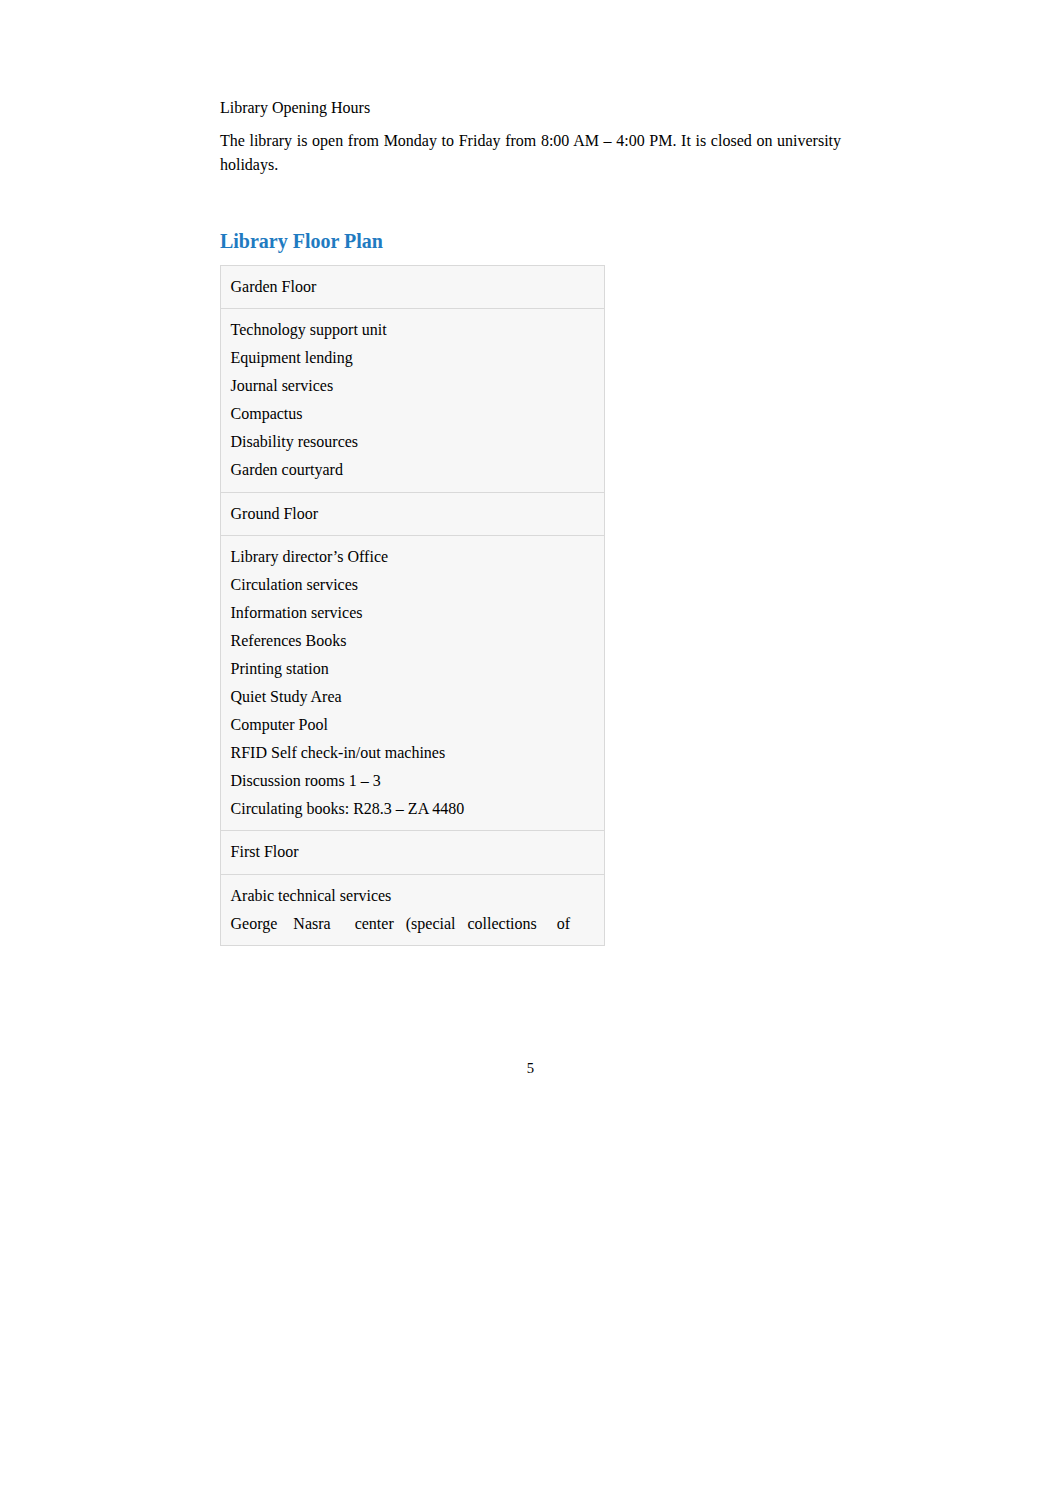Library Opening Hours
The library is open from Monday to Friday from 8:00 AM – 4:00 PM. It is closed on university holidays.
Library Floor Plan
| Garden Floor |
| Technology support unit Equipment lending Journal services Compactus Disability resources Garden courtyard |
| Ground Floor |
| Library director’s Office Circulation services Information services References Books Printing station Quiet Study Area Computer Pool RFID Self check-in/out machines Discussion rooms 1 – 3 Circulating books: R28.3 – ZA 4480 |
| First Floor |
| Arabic technical services George Nasra center (special collections of |
5